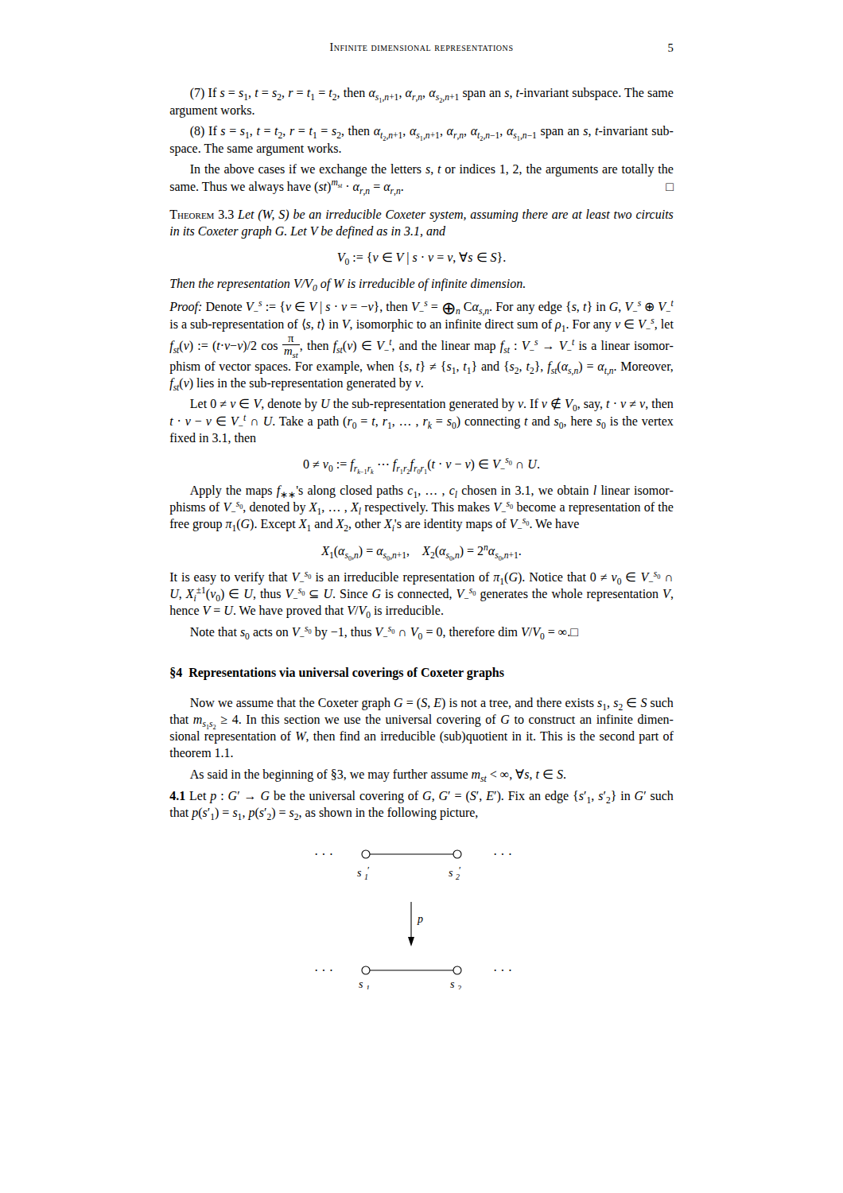Infinite dimensional representations 5
(7) If s = s1, t = s2, r = t1 = t2, then αs1,n+1, αr,n, αs2,n+1 span an s, t-invariant subspace. The same argument works.
(8) If s = s1, t = t2, r = t1 = s2, then αt2,n+1, αs1,n+1, αr,n, αt2,n−1, αs1,n−1 span an s, t-invariant subspace. The same argument works.
In the above cases if we exchange the letters s, t or indices 1, 2, the arguments are totally the same. Thus we always have (st)mst · αr,n = αr,n. □
Theorem 3.3 Let (W, S) be an irreducible Coxeter system, assuming there are at least two circuits in its Coxeter graph G. Let V be defined as in 3.1, and
V0 := {v ∈ V | s · v = v, ∀s ∈ S}.
Then the representation V/V0 of W is irreducible of infinite dimension.
Proof: Denote V−s := {v ∈ V | s · v = −v}, then V−s = ⊕n Cαs,n. For any edge {s, t} in G, V−s ⊕ V−t is a sub-representation of ⟨s, t⟩ in V, isomorphic to an infinite direct sum of ρ1. For any v ∈ V−s, let fst(v) := (t·v−v)/2 cos πmst, then fst(v) ∈ V−t, and the linear map fst : V−s → V−t is a linear isomorphism of vector spaces. For example, when {s, t} ≠ {s1, t1} and {s2, t2}, fst(αs,n) = αt,n. Moreover, fst(v) lies in the sub-representation generated by v.
Let 0 ≠ v ∈ V, denote by U the sub-representation generated by v. If v ∉ V0, say, t · v ≠ v, then t · v − v ∈ V−t ∩ U. Take a path (r0 = t, r1, … , rk = s0) connecting t and s0, here s0 is the vertex fixed in 3.1, then
0 ≠ v0 := frk−1rk ⋯ fr1r2fr0r1(t · v − v) ∈ V−s0 ∩ U.
Apply the maps f∗∗'s along closed paths c1, … , cl chosen in 3.1, we obtain l linear isomorphisms of V−s0, denoted by X1, … , Xl respectively. This makes V−s0 become a representation of the free group π1(G). Except X1 and X2, other Xi's are identity maps of V−s0. We have
X1(αs0,n) = αs0,n+1, X2(αs0,n) = 2nαs0,n+1.
It is easy to verify that V−s0 is an irreducible representation of π1(G). Notice that 0 ≠ v0 ∈ V−s0 ∩ U, Xi±1(v0) ∈ U, thus V−s0 ⊆ U. Since G is connected, V−s0 generates the whole representation V, hence V = U. We have proved that V/V0 is irreducible.
Note that s0 acts on V−s0 by −1, thus V−s0 ∩ V0 = 0, therefore dim V/V0 = ∞.□
§4 Representations via universal coverings of Coxeter graphs
Now we assume that the Coxeter graph G = (S, E) is not a tree, and there exists s1, s2 ∈ S such that ms1s2 ≥ 4. In this section we use the universal covering of G to construct an infinite dimensional representation of W, then find an irreducible (sub)quotient in it. This is the second part of theorem 1.1.
As said in the beginning of §3, we may further assume mst < ∞, ∀s, t ∈ S.
4.1 Let p : G′ → G be the universal covering of G, G′ = (S′, E′). Fix an edge {s′1, s′2} in G′ such that p(s′1) = s1, p(s′2) = s2, as shown in the following picture,
· · · · · · s 1 ′ s 2 ′ p · · · · · · s 1 s 2